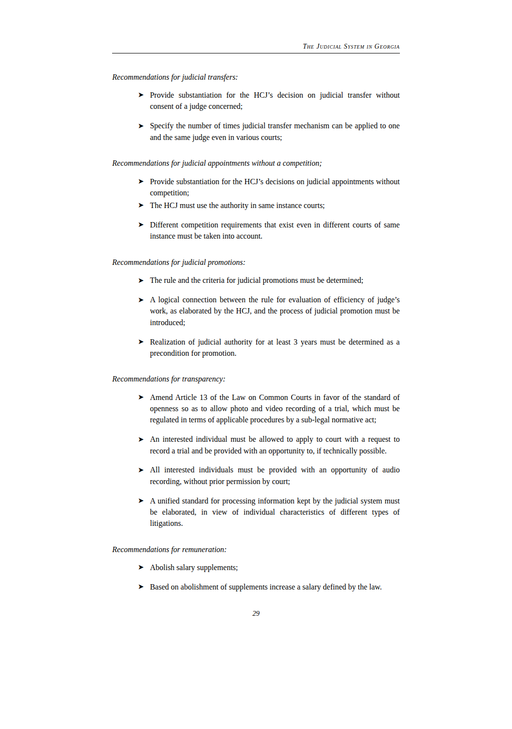The Judicial System in Georgia
Recommendations for judicial transfers:
Provide substantiation for the HCJ’s decision on judicial transfer without consent of a judge concerned;
Specify the number of times judicial transfer mechanism can be applied to one and the same judge even in various courts;
Recommendations for judicial appointments without a competition;
Provide substantiation for the HCJ’s decisions on judicial appointments without competition;
The HCJ must use the authority in same instance courts;
Different competition requirements that exist even in different courts of same instance must be taken into account.
Recommendations for judicial promotions:
The rule and the criteria for judicial promotions must be determined;
A logical connection between the rule for evaluation of efficiency of judge’s work, as elaborated by the HCJ, and the process of judicial promotion must be introduced;
Realization of judicial authority for at least 3 years must be determined as a precondition for promotion.
Recommendations for transparency:
Amend Article 13 of the Law on Common Courts in favor of the standard of openness so as to allow photo and video recording of a trial, which must be regulated in terms of applicable procedures by a sub-legal normative act;
An interested individual must be allowed to apply to court with a request to record a trial and be provided with an opportunity to, if technically possible.
All interested individuals must be provided with an opportunity of audio recording, without prior permission by court;
A unified standard for processing information kept by the judicial system must be elaborated, in view of individual characteristics of different types of litigations.
Recommendations for remuneration:
Abolish salary supplements;
Based on abolishment of supplements increase a salary defined by the law.
29